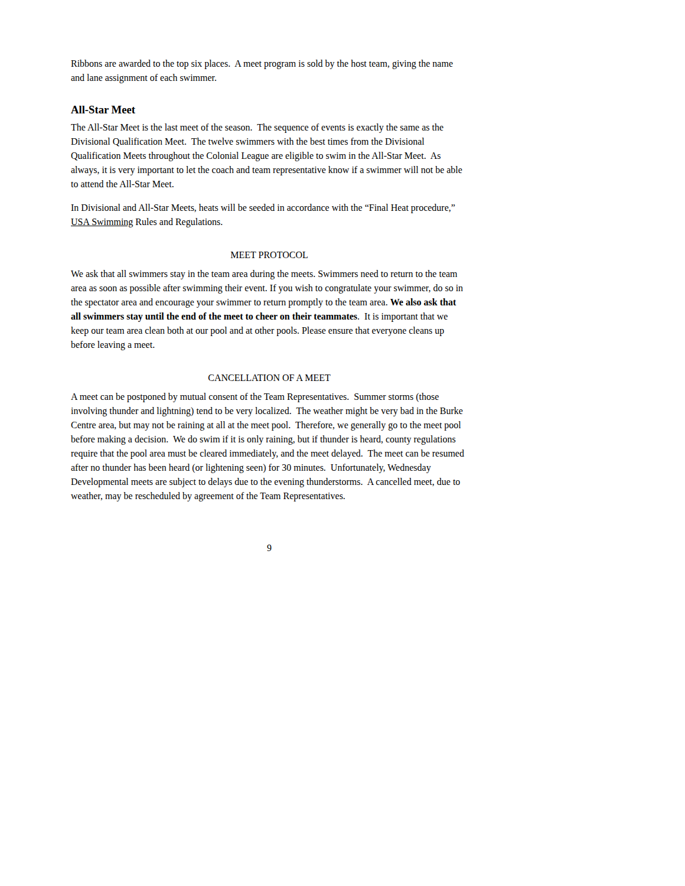Ribbons are awarded to the top six places. A meet program is sold by the host team, giving the name and lane assignment of each swimmer.
All-Star Meet
The All-Star Meet is the last meet of the season. The sequence of events is exactly the same as the Divisional Qualification Meet. The twelve swimmers with the best times from the Divisional Qualification Meets throughout the Colonial League are eligible to swim in the All-Star Meet. As always, it is very important to let the coach and team representative know if a swimmer will not be able to attend the All-Star Meet.
In Divisional and All-Star Meets, heats will be seeded in accordance with the “Final Heat procedure,” USA Swimming Rules and Regulations.
Meet Protocol
We ask that all swimmers stay in the team area during the meets. Swimmers need to return to the team area as soon as possible after swimming their event. If you wish to congratulate your swimmer, do so in the spectator area and encourage your swimmer to return promptly to the team area. We also ask that all swimmers stay until the end of the meet to cheer on their teammates. It is important that we keep our team area clean both at our pool and at other pools. Please ensure that everyone cleans up before leaving a meet.
Cancellation of a Meet
A meet can be postponed by mutual consent of the Team Representatives. Summer storms (those involving thunder and lightning) tend to be very localized. The weather might be very bad in the Burke Centre area, but may not be raining at all at the meet pool. Therefore, we generally go to the meet pool before making a decision. We do swim if it is only raining, but if thunder is heard, county regulations require that the pool area must be cleared immediately, and the meet delayed. The meet can be resumed after no thunder has been heard (or lightening seen) for 30 minutes. Unfortunately, Wednesday Developmental meets are subject to delays due to the evening thunderstorms. A cancelled meet, due to weather, may be rescheduled by agreement of the Team Representatives.
9